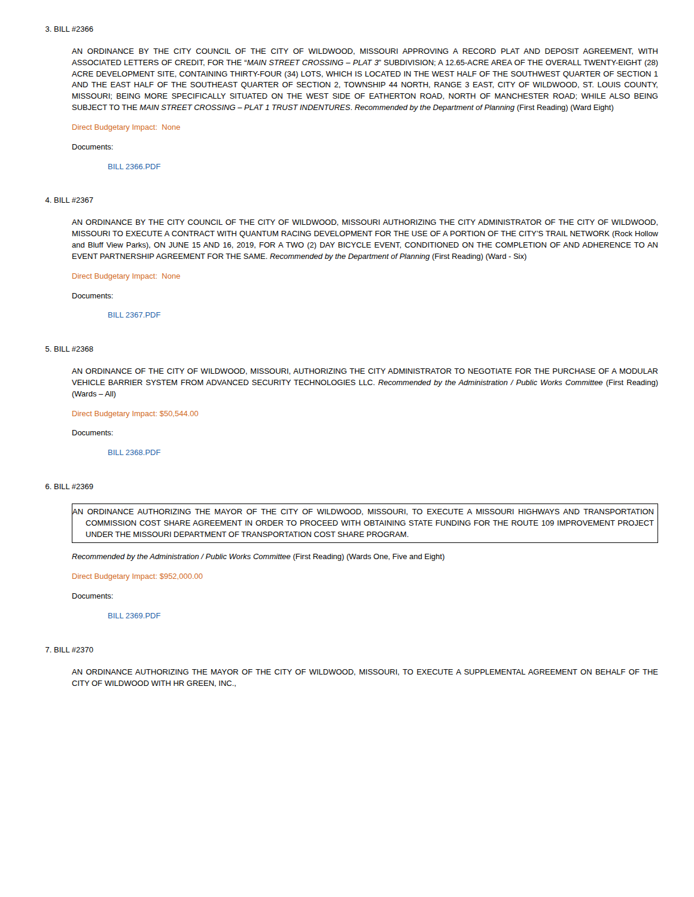BILL #2366
An ordinance by the City Council of the City of Wildwood, Missouri approving a record plat and deposit agreement, with associated letters of credit, for the “Main Street Crossing – Plat 3” subdivision; a 12.65-acre area of the overall twenty-eight (28) acre development site, containing thirty-four (34) lots, which is located in the west half of the southwest quarter of Section 1 and the east half of the southeast quarter of Section 2, Township 44 North, Range 3 East, City of Wildwood, St. Louis County, Missouri; being more specifically situated on the west side of Eatherton Road, north of Manchester Road; while also being subject to the Main Street Crossing – Plat 1 Trust Indentures. Recommended by the Department of Planning (First Reading) (Ward Eight)
Direct Budgetary Impact: None
Documents:
BILL 2366.PDF
BILL #2367
An ordinance by the City Council of the City of Wildwood, Missouri authorizing the City Administrator of the City of Wildwood, Missouri to execute a contract with Quantum Racing Development for the use of a portion of the City’s trail network (Rock Hollow and Bluff View Parks), on June 15 and 16, 2019, for a two (2) day bicycle event, conditioned on the completion of and adherence to an event partnership agreement for the same. Recommended by the Department of Planning (First Reading) (Ward - Six)
Direct Budgetary Impact: None
Documents:
BILL 2367.PDF
BILL #2368
An ordinance of the City of Wildwood, Missouri, authorizing the City Administrator to negotiate for the purchase of a modular vehicle barrier system from Advanced Security Technologies LLC. Recommended by the Administration / Public Works Committee (First Reading) (Wards – All)
Direct Budgetary Impact: $50,544.00
Documents:
BILL 2368.PDF
BILL #2369
An ordinance authorizing the Mayor of the City of Wildwood, Missouri, to execute a Missouri Highways and Transportation Commission cost share agreement in order to proceed with obtaining state funding for the Route 109 improvement project under the Missouri Department of Transportation cost share program.
Recommended by the Administration / Public Works Committee (First Reading) (Wards One, Five and Eight)
Direct Budgetary Impact: $952,000.00
Documents:
BILL 2369.PDF
BILL #2370
An ordinance authorizing the Mayor of the City of Wildwood, Missouri, to execute a supplemental agreement on behalf of the City of Wildwood with HR Green, Inc.,